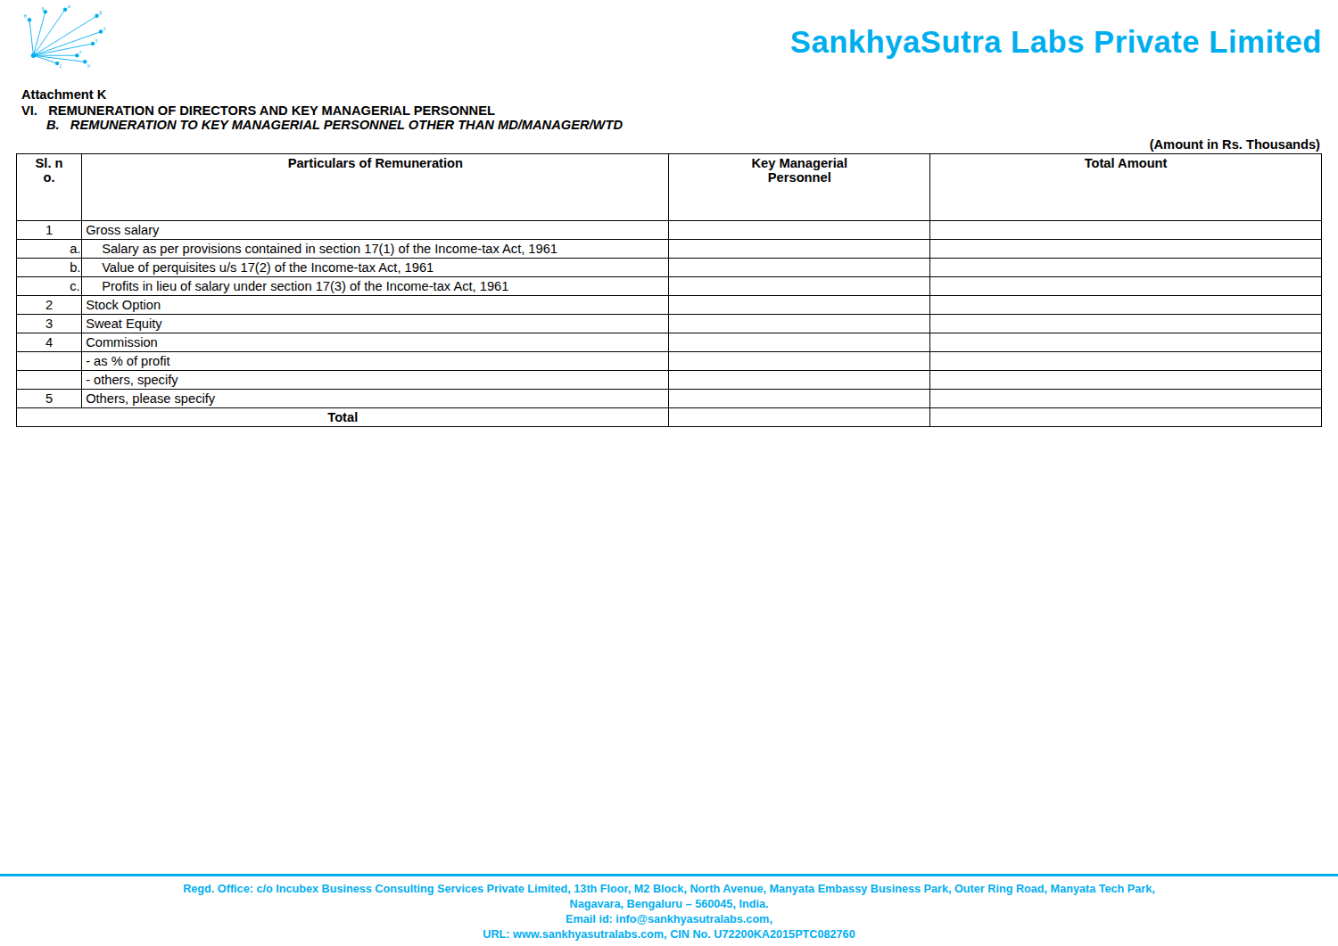β γ α δ ε ζ θ λ μ
SankhyaSutra Labs Private Limited
Attachment K
VI. REMUNERATION OF DIRECTORS AND KEY MANAGERIAL PERSONNEL
B. REMUNERATION TO KEY MANAGERIAL PERSONNEL OTHER THAN MD/MANAGER/WTD
(Amount in Rs. Thousands)
| Sl. n o. | Particulars of Remuneration | Key Managerial Personnel | Total Amount |
| --- | --- | --- | --- |
| 1 | Gross salary | | |
| | a. Salary as per provisions contained in section 17(1) of the Income-tax Act, 1961 | | |
| | b. Value of perquisites u/s 17(2) of the Income-tax Act, 1961 | | |
| | c. Profits in lieu of salary under section 17(3) of the Income-tax Act, 1961 | | |
| 2 | Stock Option | | |
| 3 | Sweat Equity | | |
| 4 | Commission | | |
| | - as % of profit | | |
| | - others, specify | | |
| 5 | Others, please specify | | |
| Total | | |
Regd. Office: c/o Incubex Business Consulting Services Private Limited, 13th Floor, M2 Block, North Avenue, Manyata Embassy Business Park, Outer Ring Road, Manyata Tech Park,
Nagavara, Bengaluru – 560045, India.
Email id: info@sankhyasutralabs.com,
URL: www.sankhyasutralabs.com, CIN No. U72200KA2015PTC082760